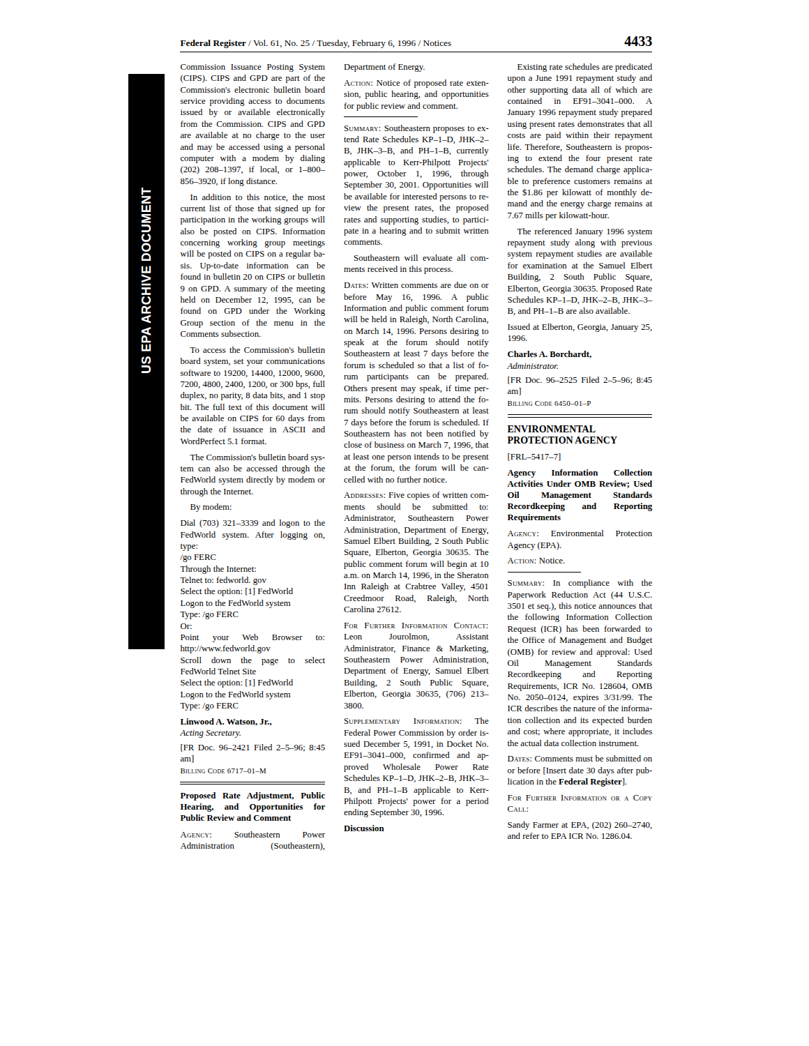US EPA ARCHIVE DOCUMENT
Federal Register / Vol. 61, No. 25 / Tuesday, February 6, 1996 / Notices
4433
Commission Issuance Posting System (CIPS). CIPS and GPD are part of the Commission's electronic bulletin board service providing access to documents issued by or available electronically from the Commission. CIPS and GPD are available at no charge to the user and may be accessed using a personal computer with a modem by dialing (202) 208–1397, if local, or 1–800–856–3920, if long distance.
In addition to this notice, the most current list of those that signed up for participation in the working groups will also be posted on CIPS. Information concerning working group meetings will be posted on CIPS on a regular basis. Up-to-date information can be found in bulletin 20 on CIPS or bulletin 9 on GPD. A summary of the meeting held on December 12, 1995, can be found on GPD under the Working Group section of the menu in the Comments subsection.
To access the Commission's bulletin board system, set your communications software to 19200, 14400, 12000, 9600, 7200, 4800, 2400, 1200, or 300 bps, full duplex, no parity, 8 data bits, and 1 stop bit. The full text of this document will be available on CIPS for 60 days from the date of issuance in ASCII and WordPerfect 5.1 format.
The Commission's bulletin board system can also be accessed through the FedWorld system directly by modem or through the Internet.
By modem:
Dial (703) 321–3339 and logon to the FedWorld system. After logging on, type:
/go FERC
Through the Internet:
Telnet to: fedworld. gov
Select the option: [1] FedWorld
Logon to the FedWorld system
Type: /go FERC
Or:
Point your Web Browser to: http://www.fedworld.gov
Scroll down the page to select FedWorld Telnet Site
Select the option: [1] FedWorld
Logon to the FedWorld system
Type: /go FERC
Linwood A. Watson, Jr.,
Acting Secretary.
[FR Doc. 96–2421 Filed 2–5–96; 8:45 am]
Billing Code 6717–01–M
Proposed Rate Adjustment, Public Hearing, and Opportunities for Public Review and Comment
Agency: Southeastern Power Administration (Southeastern), Department of Energy.
Action: Notice of proposed rate extension, public hearing, and opportunities for public review and comment.
Summary: Southeastern proposes to extend Rate Schedules KP–1–D, JHK–2–B, JHK–3–B, and PH–1–B, currently applicable to Kerr-Philpott Projects' power, October 1, 1996, through September 30, 2001. Opportunities will be available for interested persons to review the present rates, the proposed rates and supporting studies, to participate in a hearing and to submit written comments.
Southeastern will evaluate all comments received in this process.
Dates: Written comments are due on or before May 16, 1996. A public Information and public comment forum will be held in Raleigh, North Carolina, on March 14, 1996. Persons desiring to speak at the forum should notify Southeastern at least 7 days before the forum is scheduled so that a list of forum participants can be prepared. Others present may speak, if time permits. Persons desiring to attend the forum should notify Southeastern at least 7 days before the forum is scheduled. If Southeastern has not been notified by close of business on March 7, 1996, that at least one person intends to be present at the forum, the forum will be cancelled with no further notice.
Addresses: Five copies of written comments should be submitted to: Administrator, Southeastern Power Administration, Department of Energy, Samuel Elbert Building, 2 South Public Square, Elberton, Georgia 30635. The public comment forum will begin at 10 a.m. on March 14, 1996, in the Sheraton Inn Raleigh at Crabtree Valley, 4501 Creedmoor Road, Raleigh, North Carolina 27612.
For Further Information Contact: Leon Jourolmon, Assistant Administrator, Finance & Marketing, Southeastern Power Administration, Department of Energy, Samuel Elbert Building, 2 South Public Square, Elberton, Georgia 30635, (706) 213–3800.
Supplementary Information: The Federal Power Commission by order issued December 5, 1991, in Docket No. EF91–3041–000, confirmed and approved Wholesale Power Rate Schedules KP–1–D, JHK–2–B, JHK–3–B, and PH–1–B applicable to Kerr-Philpott Projects' power for a period ending September 30, 1996.
Discussion
Existing rate schedules are predicated upon a June 1991 repayment study and other supporting data all of which are contained in EF91–3041–000. A January 1996 repayment study prepared using present rates demonstrates that all costs are paid within their repayment life. Therefore, Southeastern is proposing to extend the four present rate schedules. The demand charge applicable to preference customers remains at the $1.86 per kilowatt of monthly demand and the energy charge remains at 7.67 mills per kilowatt-hour.
The referenced January 1996 system repayment study along with previous system repayment studies are available for examination at the Samuel Elbert Building, 2 South Public Square, Elberton, Georgia 30635. Proposed Rate Schedules KP–1–D, JHK–2–B, JHK–3–B, and PH–1–B are also available.
Issued at Elberton, Georgia, January 25, 1996.
Charles A. Borchardt,
Administrator.
[FR Doc. 96–2525 Filed 2–5–96; 8:45 am]
Billing Code 6450–01–P
ENVIRONMENTAL PROTECTION AGENCY
[FRL–5417–7]
Agency Information Collection Activities Under OMB Review; Used Oil Management Standards Recordkeeping and Reporting Requirements
Agency: Environmental Protection Agency (EPA).
Action: Notice.
Summary: In compliance with the Paperwork Reduction Act (44 U.S.C. 3501 et seq.), this notice announces that the following Information Collection Request (ICR) has been forwarded to the Office of Management and Budget (OMB) for review and approval: Used Oil Management Standards Recordkeeping and Reporting Requirements, ICR No. 128604, OMB No. 2050–0124, expires 3/31/99. The ICR describes the nature of the information collection and its expected burden and cost; where appropriate, it includes the actual data collection instrument.
Dates: Comments must be submitted on or before [Insert date 30 days after publication in the Federal Register].
For Further Information or a Copy Call:
Sandy Farmer at EPA, (202) 260–2740, and refer to EPA ICR No. 1286.04.